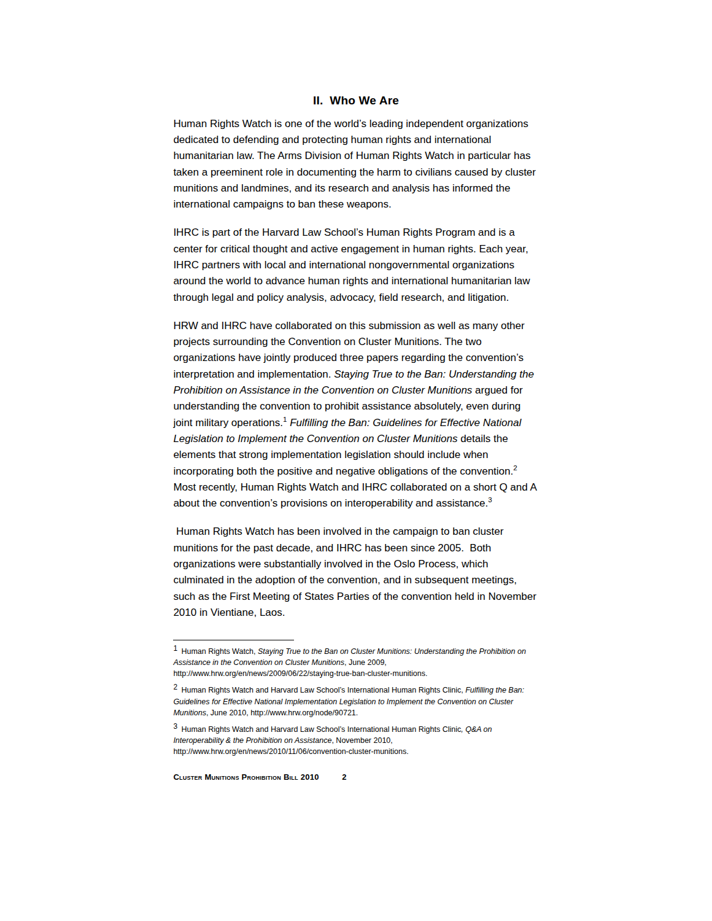II. Who We Are
Human Rights Watch is one of the world’s leading independent organizations dedicated to defending and protecting human rights and international humanitarian law. The Arms Division of Human Rights Watch in particular has taken a preeminent role in documenting the harm to civilians caused by cluster munitions and landmines, and its research and analysis has informed the international campaigns to ban these weapons.
IHRC is part of the Harvard Law School’s Human Rights Program and is a center for critical thought and active engagement in human rights. Each year, IHRC partners with local and international nongovernmental organizations around the world to advance human rights and international humanitarian law through legal and policy analysis, advocacy, field research, and litigation.
HRW and IHRC have collaborated on this submission as well as many other projects surrounding the Convention on Cluster Munitions. The two organizations have jointly produced three papers regarding the convention’s interpretation and implementation. Staying True to the Ban: Understanding the Prohibition on Assistance in the Convention on Cluster Munitions argued for understanding the convention to prohibit assistance absolutely, even during joint military operations.1 Fulfilling the Ban: Guidelines for Effective National Legislation to Implement the Convention on Cluster Munitions details the elements that strong implementation legislation should include when incorporating both the positive and negative obligations of the convention.2 Most recently, Human Rights Watch and IHRC collaborated on a short Q and A about the convention’s provisions on interoperability and assistance.3
Human Rights Watch has been involved in the campaign to ban cluster munitions for the past decade, and IHRC has been since 2005. Both organizations were substantially involved in the Oslo Process, which culminated in the adoption of the convention, and in subsequent meetings, such as the First Meeting of States Parties of the convention held in November 2010 in Vientiane, Laos.
1 Human Rights Watch, Staying True to the Ban on Cluster Munitions: Understanding the Prohibition on Assistance in the Convention on Cluster Munitions, June 2009, http://www.hrw.org/en/news/2009/06/22/staying-true-ban-cluster-munitions.
2 Human Rights Watch and Harvard Law School’s International Human Rights Clinic, Fulfilling the Ban: Guidelines for Effective National Implementation Legislation to Implement the Convention on Cluster Munitions, June 2010, http://www.hrw.org/node/90721.
3 Human Rights Watch and Harvard Law School’s International Human Rights Clinic, Q&A on Interoperability & the Prohibition on Assistance, November 2010, http://www.hrw.org/en/news/2010/11/06/convention-cluster-munitions.
Cluster Munitions Prohibition Bill 2010 2